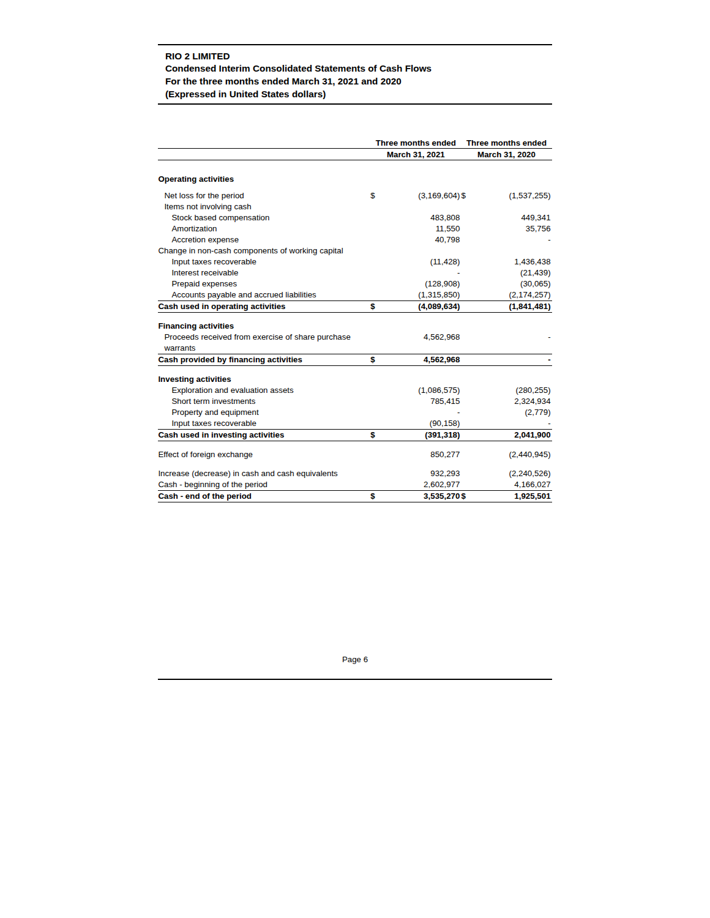RIO 2 LIMITED
Condensed Interim Consolidated Statements of Cash Flows
For the three months ended March 31, 2021 and 2020
(Expressed in United States dollars)
| | Three months ended | Three months ended |
| | March 31, 2021 | March 31, 2020 |
| Operating activities | | | | |
| Net loss for the period | $ | (3,169,604) | $ | (1,537,255) |
| Items not involving cash | | | | |
| Stock based compensation | | 483,808 | | 449,341 |
| Amortization | | 11,550 | | 35,756 |
| Accretion expense | | 40,798 | | - |
| Change in non-cash components of working capital | | | | |
| Input taxes recoverable | | (11,428) | | 1,436,438 |
| Interest receivable | | - | | (21,439) |
| Prepaid expenses | | (128,908) | | (30,065) |
| Accounts payable and accrued liabilities | | (1,315,850) | | (2,174,257) |
| Cash used in operating activities | $ | (4,089,634) | | (1,841,481) |
| Financing activities | | | | |
| Proceeds received from exercise of share purchase | | 4,562,968 | | - |
| warrants | | | | |
| Cash provided by financing activities | $ | 4,562,968 | | - |
| Investing activities | | | | |
| Exploration and evaluation assets | | (1,086,575) | | (280,255) |
| Short term investments | | 785,415 | | 2,324,934 |
| Property and equipment | | - | | (2,779) |
| Input taxes recoverable | | (90,158) | | - |
| Cash used in investing activities | $ | (391,318) | | 2,041,900 |
| Effect of foreign exchange | | 850,277 | | (2,440,945) |
| Increase (decrease) in cash and cash equivalents | | 932,293 | | (2,240,526) |
| Cash - beginning of the period | | 2,602,977 | | 4,166,027 |
| Cash - end of the period | $ | 3,535,270 | $ | 1,925,501 |
Page 6